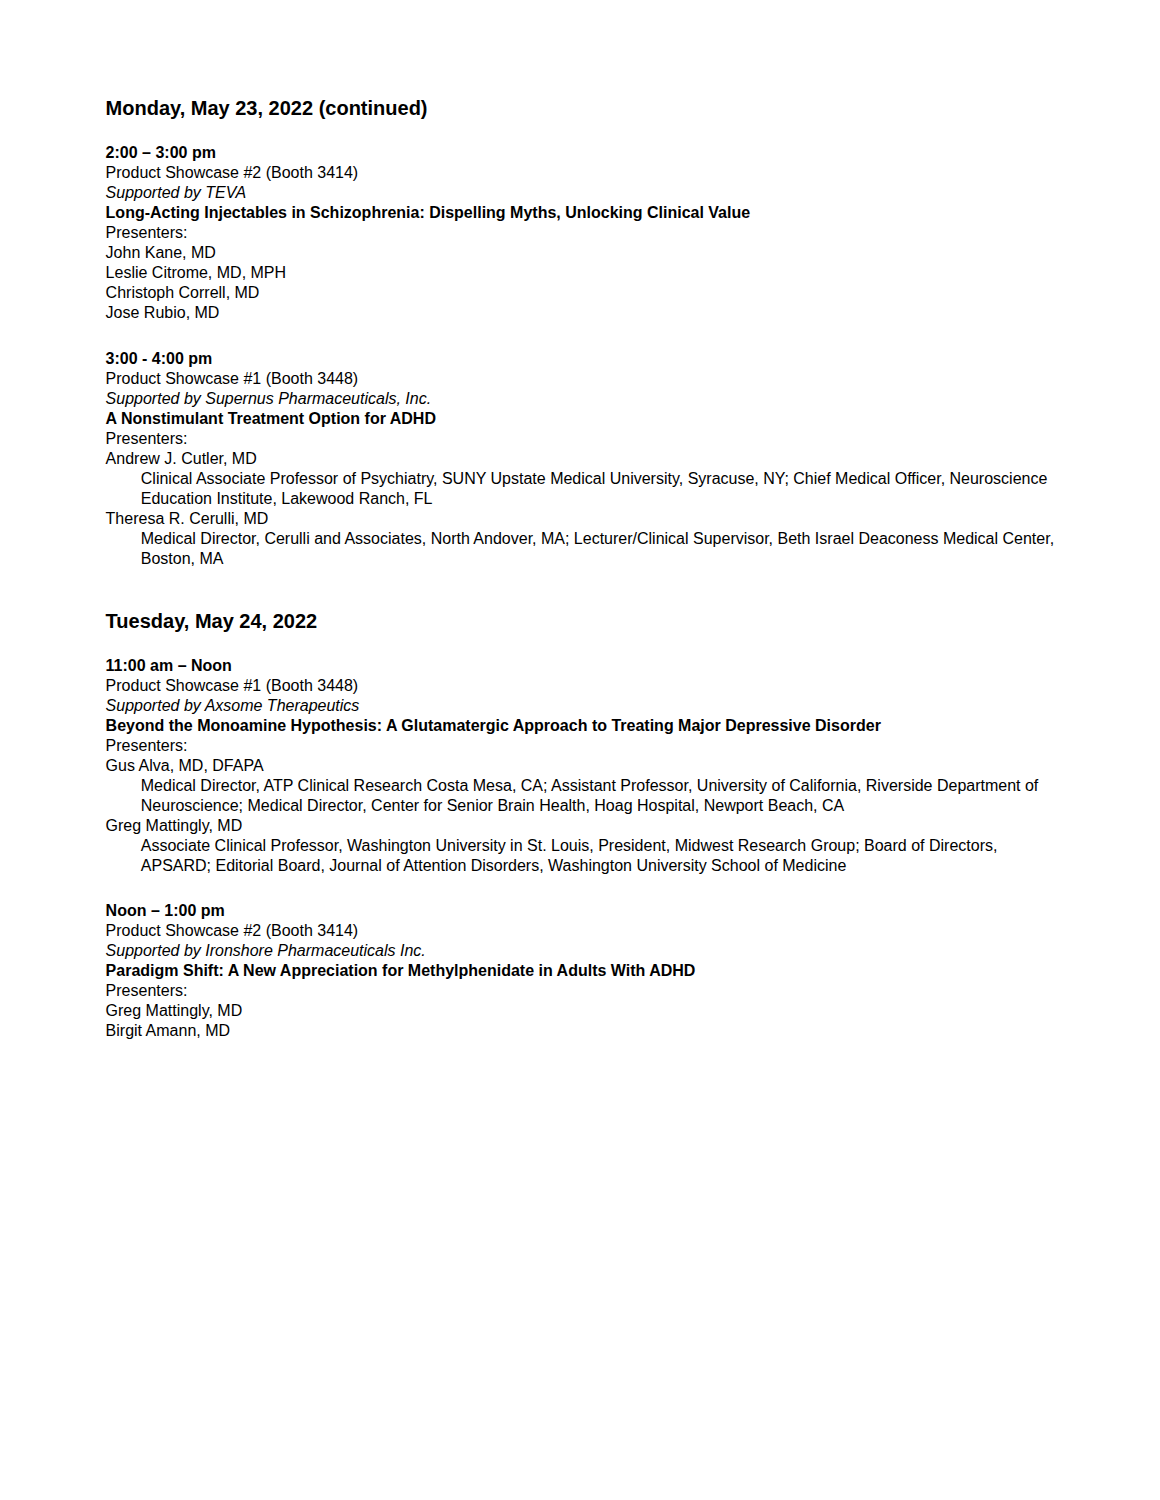Monday, May 23, 2022 (continued)
2:00 – 3:00 pm
Product Showcase #2 (Booth 3414)
Supported by TEVA
Long-Acting Injectables in Schizophrenia: Dispelling Myths, Unlocking Clinical Value
Presenters:
John Kane, MD
Leslie Citrome, MD, MPH
Christoph Correll, MD
Jose Rubio, MD
3:00 - 4:00 pm
Product Showcase #1 (Booth 3448)
Supported by Supernus Pharmaceuticals, Inc.
A Nonstimulant Treatment Option for ADHD
Presenters:
Andrew J. Cutler, MD
Clinical Associate Professor of Psychiatry, SUNY Upstate Medical University, Syracuse, NY; Chief Medical Officer, Neuroscience Education Institute, Lakewood Ranch, FL
Theresa R. Cerulli, MD
Medical Director, Cerulli and Associates, North Andover, MA; Lecturer/Clinical Supervisor, Beth Israel Deaconess Medical Center, Boston, MA
Tuesday, May 24, 2022
11:00 am – Noon
Product Showcase #1 (Booth 3448)
Supported by Axsome Therapeutics
Beyond the Monoamine Hypothesis: A Glutamatergic Approach to Treating Major Depressive Disorder
Presenters:
Gus Alva, MD, DFAPA
Medical Director, ATP Clinical Research Costa Mesa, CA; Assistant Professor, University of California, Riverside Department of Neuroscience; Medical Director, Center for Senior Brain Health, Hoag Hospital, Newport Beach, CA
Greg Mattingly, MD
Associate Clinical Professor, Washington University in St. Louis, President, Midwest Research Group; Board of Directors, APSARD; Editorial Board, Journal of Attention Disorders, Washington University School of Medicine
Noon – 1:00 pm
Product Showcase #2 (Booth 3414)
Supported by Ironshore Pharmaceuticals Inc.
Paradigm Shift: A New Appreciation for Methylphenidate in Adults With ADHD
Presenters:
Greg Mattingly, MD
Birgit Amann, MD